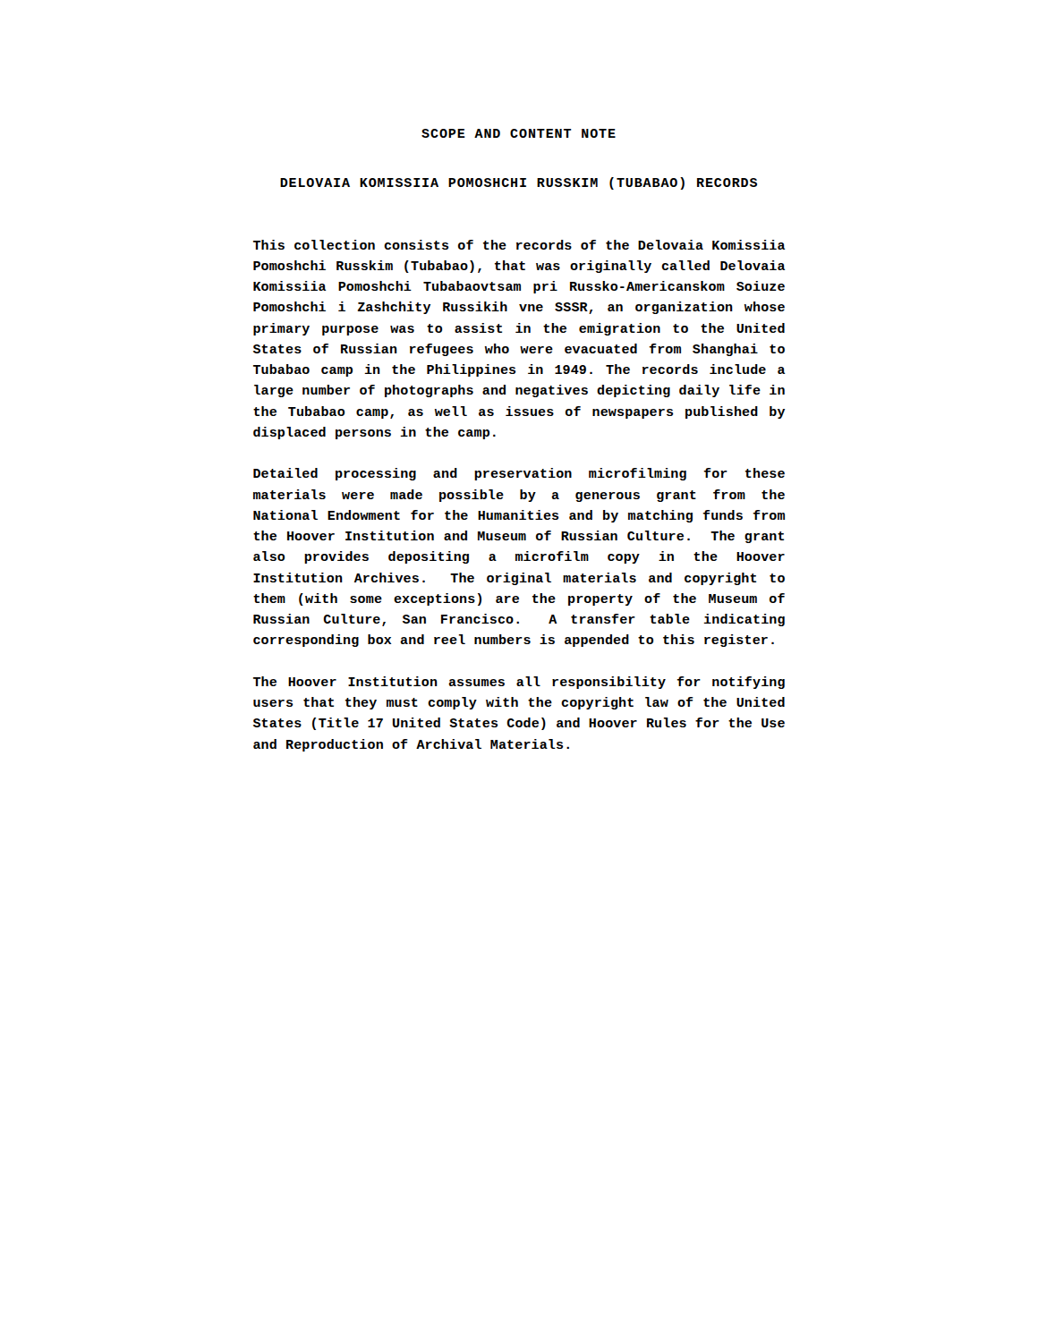SCOPE AND CONTENT NOTE
DELOVAIA KOMISSIIA POMOSHCHI RUSSKIM (TUBABAO) RECORDS
This collection consists of the records of the Delovaia Komissiia Pomoshchi Russkim (Tubabao), that was originally called Delovaia Komissiia Pomoshchi Tubabaovtsam pri Russko-Americanskom Soiuze Pomoshchi i Zashchity Russikih vne SSSR, an organization whose primary purpose was to assist in the emigration to the United States of Russian refugees who were evacuated from Shanghai to Tubabao camp in the Philippines in 1949. The records include a large number of photographs and negatives depicting daily life in the Tubabao camp, as well as issues of newspapers published by displaced persons in the camp.
Detailed processing and preservation microfilming for these materials were made possible by a generous grant from the National Endowment for the Humanities and by matching funds from the Hoover Institution and Museum of Russian Culture. The grant also provides depositing a microfilm copy in the Hoover Institution Archives. The original materials and copyright to them (with some exceptions) are the property of the Museum of Russian Culture, San Francisco. A transfer table indicating corresponding box and reel numbers is appended to this register.
The Hoover Institution assumes all responsibility for notifying users that they must comply with the copyright law of the United States (Title 17 United States Code) and Hoover Rules for the Use and Reproduction of Archival Materials.